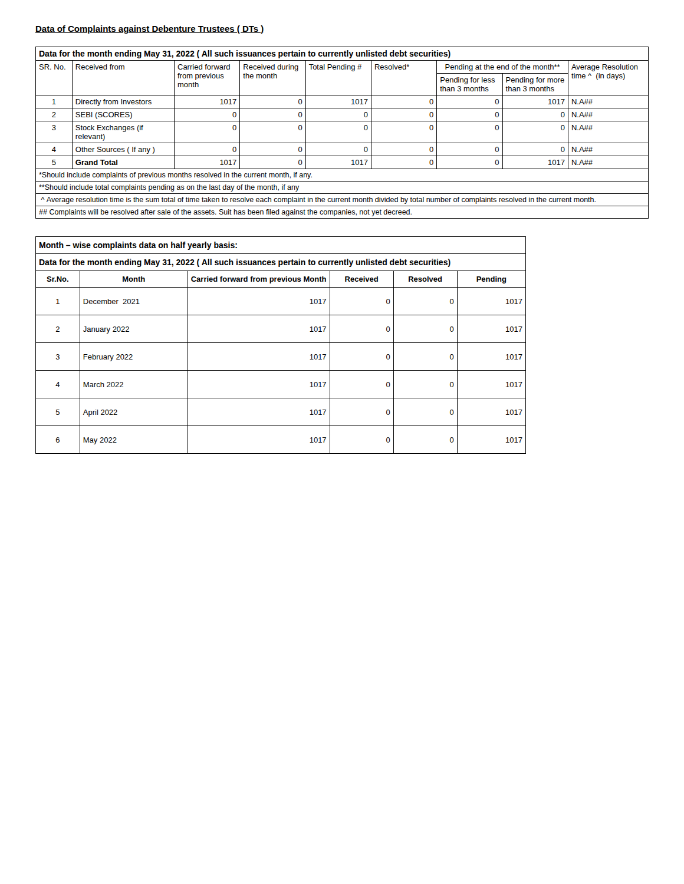Data of Complaints against Debenture Trustees ( DTs )
| Data for the month ending May 31, 2022 ( All such issuances pertain to currently unlisted debt securities) |
| SR. No. | Received from | Carried forward from previous month | Received during the month | Total Pending # | Resolved* | Pending at the end of the month** | Average Resolution time ^ (in days) |
| Pending for less than 3 months | Pending for more than 3 months |
| 1 | Directly from Investors | 1017 | 0 | 1017 | 0 | 0 | 1017 | N.A## |
| 2 | SEBI (SCORES) | 0 | 0 | 0 | 0 | 0 | 0 | N.A## |
| 3 | Stock Exchanges (if relevant) | 0 | 0 | 0 | 0 | 0 | 0 | N.A## |
| 4 | Other Sources ( If any ) | 0 | 0 | 0 | 0 | 0 | 0 | N.A## |
| 5 | Grand Total | 1017 | 0 | 1017 | 0 | 0 | 1017 | N.A## |
*Should include complaints of previous months resolved in the current month, if any.
**Should include total complaints pending as on the last day of the month, if any
^ Average resolution time is the sum total of time taken to resolve each complaint in the current month divided by total number of complaints resolved in the current month.
## Complaints will be resolved after sale of the assets. Suit has been filed against the companies, not yet decreed.
| Month – wise complaints data on half yearly basis: |
| Data for the month ending May 31, 2022 ( All such issuances pertain to currently unlisted debt securities) |
| Sr.No. | Month | Carried forward from previous Month | Received | Resolved | Pending |
| 1 | December 2021 | 1017 | 0 | 0 | 1017 |
| 2 | January 2022 | 1017 | 0 | 0 | 1017 |
| 3 | February 2022 | 1017 | 0 | 0 | 1017 |
| 4 | March 2022 | 1017 | 0 | 0 | 1017 |
| 5 | April 2022 | 1017 | 0 | 0 | 1017 |
| 6 | May 2022 | 1017 | 0 | 0 | 1017 |